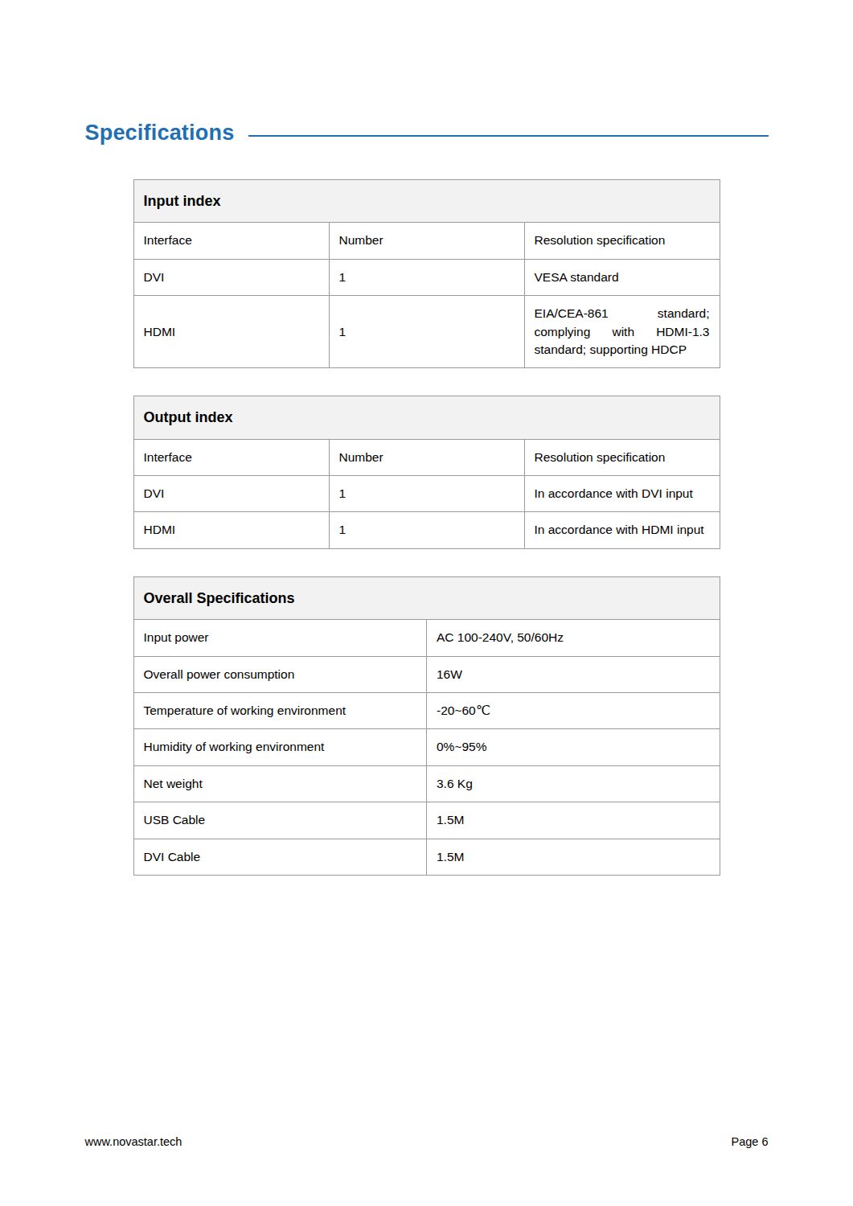Specifications
| Input index |
| --- |
| Interface | Number | Resolution specification |
| DVI | 1 | VESA standard |
| HDMI | 1 | EIA/CEA-861 standard; complying with HDMI-1.3 standard; supporting HDCP |
| Output index |
| --- |
| Interface | Number | Resolution specification |
| DVI | 1 | In accordance with DVI input |
| HDMI | 1 | In accordance with HDMI input |
| Overall Specifications |
| --- |
| Input power | AC 100-240V, 50/60Hz |
| Overall power consumption | 16W |
| Temperature of working environment | -20~60℃ |
| Humidity of working environment | 0%~95% |
| Net weight | 3.6 Kg |
| USB Cable | 1.5M |
| DVI Cable | 1.5M |
www.novastar.tech Page 6